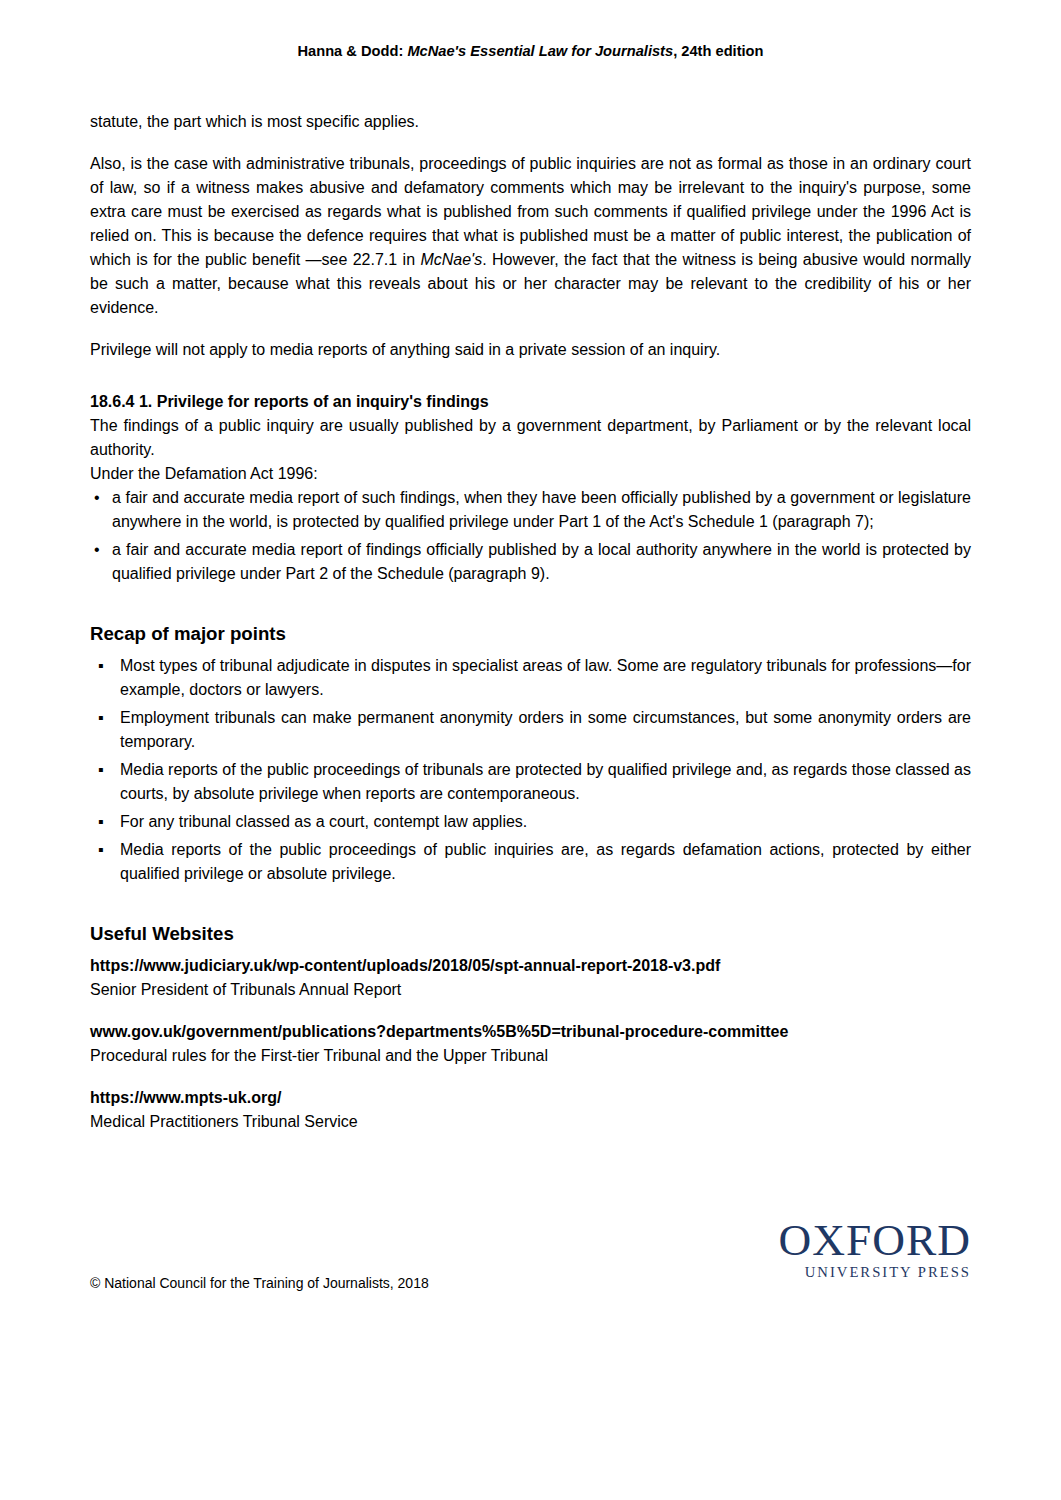Hanna & Dodd: McNae's Essential Law for Journalists, 24th edition
statute, the part which is most specific applies.
Also, is the case with administrative tribunals, proceedings of public inquiries are not as formal as those in an ordinary court of law, so if a witness makes abusive and defamatory comments which may be irrelevant to the inquiry's purpose, some extra care must be exercised as regards what is published from such comments if qualified privilege under the 1996 Act is relied on. This is because the defence requires that what is published must be a matter of public interest, the publication of which is for the public benefit —see 22.7.1 in McNae's. However, the fact that the witness is being abusive would normally be such a matter, because what this reveals about his or her character may be relevant to the credibility of his or her evidence.
Privilege will not apply to media reports of anything said in a private session of an inquiry.
18.6.4 1. Privilege for reports of an inquiry's findings
The findings of a public inquiry are usually published by a government department, by Parliament or by the relevant local authority.
Under the Defamation Act 1996:
a fair and accurate media report of such findings, when they have been officially published by a government or legislature anywhere in the world, is protected by qualified privilege under Part 1 of the Act's Schedule 1 (paragraph 7);
a fair and accurate media report of findings officially published by a local authority anywhere in the world is protected by qualified privilege under Part 2 of the Schedule (paragraph 9).
Recap of major points
Most types of tribunal adjudicate in disputes in specialist areas of law. Some are regulatory tribunals for professions—for example, doctors or lawyers.
Employment tribunals can make permanent anonymity orders in some circumstances, but some anonymity orders are temporary.
Media reports of the public proceedings of tribunals are protected by qualified privilege and, as regards those classed as courts, by absolute privilege when reports are contemporaneous.
For any tribunal classed as a court, contempt law applies.
Media reports of the public proceedings of public inquiries are, as regards defamation actions, protected by either qualified privilege or absolute privilege.
Useful Websites
https://www.judiciary.uk/wp-content/uploads/2018/05/spt-annual-report-2018-v3.pdf
Senior President of Tribunals Annual Report
www.gov.uk/government/publications?departments%5B%5D=tribunal-procedure-committee
Procedural rules for the First-tier Tribunal and the Upper Tribunal
https://www.mpts-uk.org/
Medical Practitioners Tribunal Service
© National Council for the Training of Journalists, 2018
OXFORD
UNIVERSITY PRESS